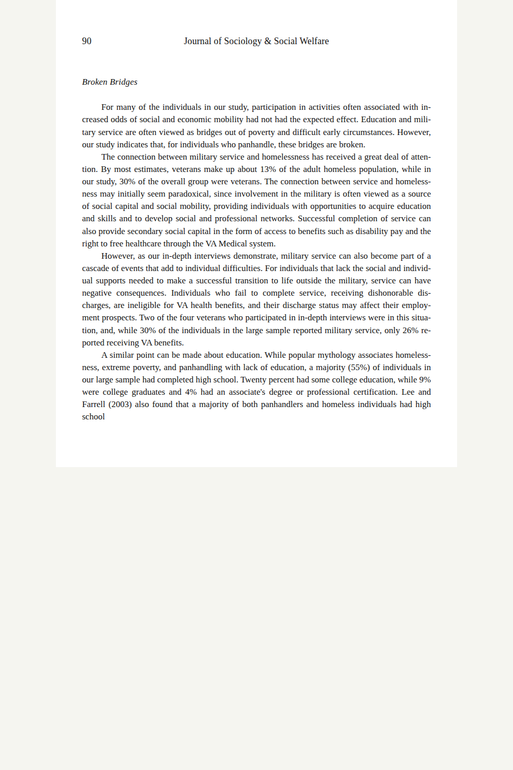90 Journal of Sociology & Social Welfare
Broken Bridges
For many of the individuals in our study, participation in activities often associated with increased odds of social and economic mobility had not had the expected effect. Education and military service are often viewed as bridges out of poverty and difficult early circumstances. However, our study indicates that, for individuals who panhandle, these bridges are broken.
The connection between military service and homelessness has received a great deal of attention. By most estimates, veterans make up about 13% of the adult homeless population, while in our study, 30% of the overall group were veterans. The connection between service and homelessness may initially seem paradoxical, since involvement in the military is often viewed as a source of social capital and social mobility, providing individuals with opportunities to acquire education and skills and to develop social and professional networks. Successful completion of service can also provide secondary social capital in the form of access to benefits such as disability pay and the right to free healthcare through the VA Medical system.
However, as our in-depth interviews demonstrate, military service can also become part of a cascade of events that add to individual difficulties. For individuals that lack the social and individual supports needed to make a successful transition to life outside the military, service can have negative consequences. Individuals who fail to complete service, receiving dishonorable discharges, are ineligible for VA health benefits, and their discharge status may affect their employment prospects. Two of the four veterans who participated in in-depth interviews were in this situation, and, while 30% of the individuals in the large sample reported military service, only 26% reported receiving VA benefits.
A similar point can be made about education. While popular mythology associates homelessness, extreme poverty, and panhandling with lack of education, a majority (55%) of individuals in our large sample had completed high school. Twenty percent had some college education, while 9% were college graduates and 4% had an associate's degree or professional certification. Lee and Farrell (2003) also found that a majority of both panhandlers and homeless individuals had high school